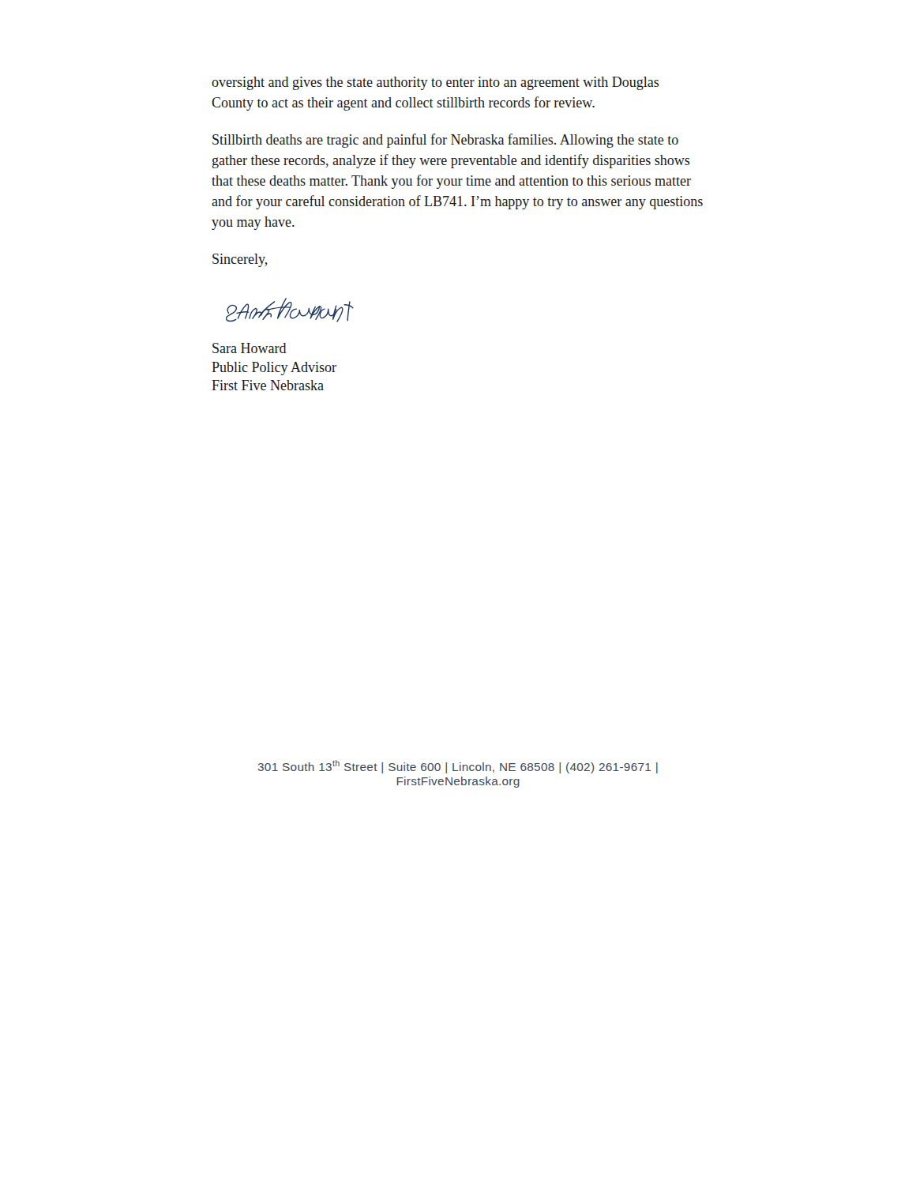oversight and gives the state authority to enter into an agreement with Douglas County to act as their agent and collect stillbirth records for review.
Stillbirth deaths are tragic and painful for Nebraska families. Allowing the state to gather these records, analyze if they were preventable and identify disparities shows that these deaths matter. Thank you for your time and attention to this serious matter and for your careful consideration of LB741. I’m happy to try to answer any questions you may have.
Sincerely,
Sara Howard
Public Policy Advisor
First Five Nebraska
301 South 13th Street | Suite 600 | Lincoln, NE 68508 | (402) 261-9671 | FirstFiveNebraska.org